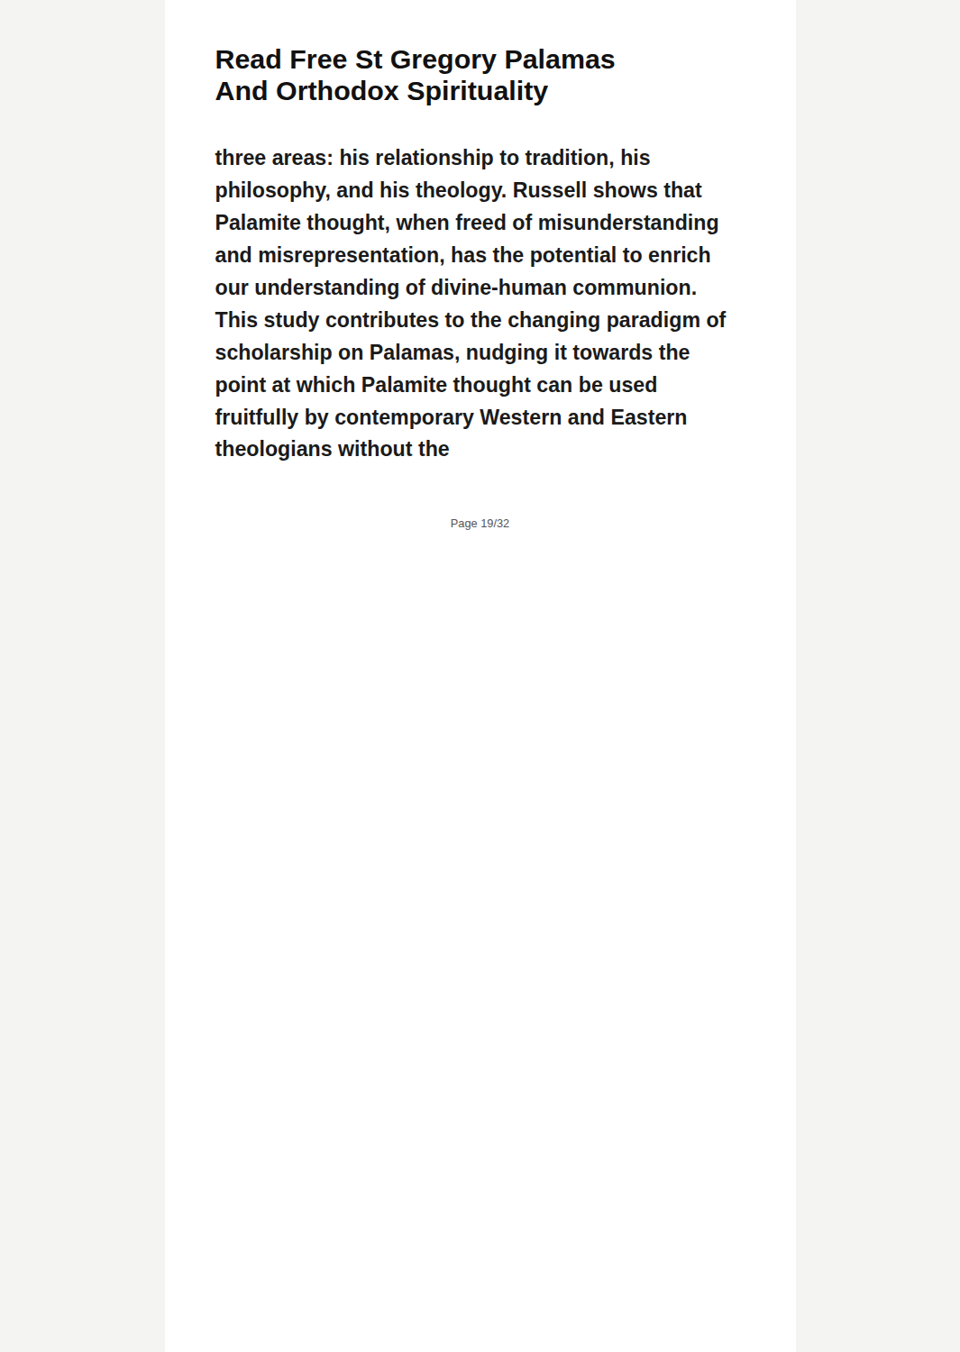Read Free St Gregory Palamas
And Orthodox Spirituality
three areas: his relationship to tradition, his philosophy, and his theology. Russell shows that Palamite thought, when freed of misunderstanding and misrepresentation, has the potential to enrich our understanding of divine-human communion. This study contributes to the changing paradigm of scholarship on Palamas, nudging it towards the point at which Palamite thought can be used fruitfully by contemporary Western and Eastern theologians without the
Page 19/32